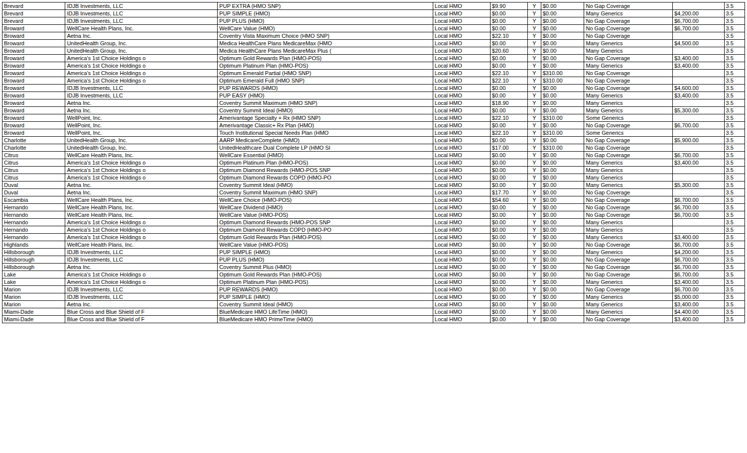| Brevard | IDJB Investments, LLC | PUP EXTRA (HMO SNP) | Local HMO | $9.90 | Y | $0.00 | No Gap Coverage | | 3.5 |
| Brevard | IDJB Investments, LLC | PUP SIMPLE (HMO) | Local HMO | $0.00 | Y | $0.00 | Many Generics | $4,200.00 | 3.5 |
| Brevard | IDJB Investments, LLC | PUP PLUS (HMO) | Local HMO | $0.00 | Y | $0.00 | No Gap Coverage | $6,700.00 | 3.5 |
| Broward | WellCare Health Plans, Inc. | WellCare Value (HMO) | Local HMO | $0.00 | Y | $0.00 | No Gap Coverage | $6,700.00 | 3.5 |
| Broward | Aetna Inc. | Coventry Vista Maximum Choice (HMO SNP) | Local HMO | $22.10 | Y | $0.00 | No Gap Coverage | | 3.5 |
| Broward | UnitedHealth Group, Inc. | Medica HealthCare Plans MedicareMax (HMO | Local HMO | $0.00 | Y | $0.00 | Many Generics | $4,500.00 | 3.5 |
| Broward | UnitedHealth Group, Inc. | Medica HealthCare Plans MedicareMax Plus ( | Local HMO | $20.60 | Y | $0.00 | Many Generics | | 3.5 |
| Broward | America's 1st Choice Holdings o | Optimum Gold Rewards Plan (HMO-POS) | Local HMO | $0.00 | Y | $0.00 | No Gap Coverage | $3,400.00 | 3.5 |
| Broward | America's 1st Choice Holdings o | Optimum Platinum Plan (HMO-POS) | Local HMO | $0.00 | Y | $0.00 | Many Generics | $3,400.00 | 3.5 |
| Broward | America's 1st Choice Holdings o | Optimum Emerald Partial (HMO SNP) | Local HMO | $22.10 | Y | $310.00 | No Gap Coverage | | 3.5 |
| Broward | America's 1st Choice Holdings o | Optimum Emerald Full (HMO SNP) | Local HMO | $22.10 | Y | $310.00 | No Gap Coverage | | 3.5 |
| Broward | IDJB Investments, LLC | PUP REWARDS (HMO) | Local HMO | $0.00 | Y | $0.00 | No Gap Coverage | $4,600.00 | 3.5 |
| Broward | IDJB Investments, LLC | PUP EASY (HMO) | Local HMO | $0.00 | Y | $0.00 | Many Generics | $3,400.00 | 3.5 |
| Broward | Aetna Inc. | Coventry Summit Maximum (HMO SNP) | Local HMO | $18.90 | Y | $0.00 | Many Generics | | 3.5 |
| Broward | Aetna Inc. | Coventry Summit Ideal (HMO) | Local HMO | $0.00 | Y | $0.00 | Many Generics | $5,300.00 | 3.5 |
| Broward | WellPoint, Inc. | Amerivantage Specialty + Rx (HMO SNP) | Local HMO | $22.10 | Y | $310.00 | Some Generics | | 3.5 |
| Broward | WellPoint, Inc. | Amerivantage Classic+ Rx Plan (HMO) | Local HMO | $0.00 | Y | $0.00 | No Gap Coverage | $6,700.00 | 3.5 |
| Broward | WellPoint, Inc. | Touch Institutional Special Needs Plan (HMO | Local HMO | $22.10 | Y | $310.00 | Some Generics | | 3.5 |
| Charlotte | UnitedHealth Group, Inc. | AARP MedicareComplete (HMO) | Local HMO | $0.00 | Y | $0.00 | No Gap Coverage | $5,900.00 | 3.5 |
| Charlotte | UnitedHealth Group, Inc. | UnitedHealthcare Dual Complete LP (HMO SI | Local HMO | $17.00 | Y | $310.00 | No Gap Coverage | | 3.5 |
| Citrus | WellCare Health Plans, Inc. | WellCare Essential (HMO) | Local HMO | $0.00 | Y | $0.00 | No Gap Coverage | $6,700.00 | 3.5 |
| Citrus | America's 1st Choice Holdings o | Optimum Platinum Plan (HMO-POS) | Local HMO | $0.00 | Y | $0.00 | Many Generics | $3,400.00 | 3.5 |
| Citrus | America's 1st Choice Holdings o | Optimum Diamond Rewards (HMO-POS SNP | Local HMO | $0.00 | Y | $0.00 | Many Generics | | 3.5 |
| Citrus | America's 1st Choice Holdings o | Optimum Diamond Rewards COPD (HMO-PO | Local HMO | $0.00 | Y | $0.00 | Many Generics | | 3.5 |
| Duval | Aetna Inc. | Coventry Summit Ideal (HMO) | Local HMO | $0.00 | Y | $0.00 | Many Generics | $5,300.00 | 3.5 |
| Duval | Aetna Inc. | Coventry Summit Maximum (HMO SNP) | Local HMO | $17.70 | Y | $0.00 | No Gap Coverage | | 3.5 |
| Escambia | WellCare Health Plans, Inc. | WellCare Choice (HMO-POS) | Local HMO | $54.60 | Y | $0.00 | No Gap Coverage | $6,700.00 | 3.5 |
| Hernando | WellCare Health Plans, Inc. | WellCare Dividend (HMO) | Local HMO | $0.00 | Y | $0.00 | No Gap Coverage | $6,700.00 | 3.5 |
| Hernando | WellCare Health Plans, Inc. | WellCare Value (HMO-POS) | Local HMO | $0.00 | Y | $0.00 | No Gap Coverage | $6,700.00 | 3.5 |
| Hernando | America's 1st Choice Holdings o | Optimum Diamond Rewards (HMO-POS SNP | Local HMO | $0.00 | Y | $0.00 | Many Generics | | 3.5 |
| Hernando | America's 1st Choice Holdings o | Optimum Diamond Rewards COPD (HMO-PO | Local HMO | $0.00 | Y | $0.00 | Many Generics | | 3.5 |
| Hernando | America's 1st Choice Holdings o | Optimum Gold Rewards Plan (HMO-POS) | Local HMO | $0.00 | Y | $0.00 | Many Generics | $3,400.00 | 3.5 |
| Highlands | WellCare Health Plans, Inc. | WellCare Value (HMO-POS) | Local HMO | $0.00 | Y | $0.00 | No Gap Coverage | $6,700.00 | 3.5 |
| Hillsborough | IDJB Investments, LLC | PUP SIMPLE (HMO) | Local HMO | $0.00 | Y | $0.00 | Many Generics | $4,200.00 | 3.5 |
| Hillsborough | IDJB Investments, LLC | PUP PLUS (HMO) | Local HMO | $0.00 | Y | $0.00 | No Gap Coverage | $6,700.00 | 3.5 |
| Hillsborough | Aetna Inc. | Coventry Summit Plus (HMO) | Local HMO | $0.00 | Y | $0.00 | No Gap Coverage | $6,700.00 | 3.5 |
| Lake | America's 1st Choice Holdings o | Optimum Gold Rewards Plan (HMO-POS) | Local HMO | $0.00 | Y | $0.00 | No Gap Coverage | $6,700.00 | 3.5 |
| Lake | America's 1st Choice Holdings o | Optimum Platinum Plan (HMO-POS) | Local HMO | $0.00 | Y | $0.00 | Many Generics | $3,400.00 | 3.5 |
| Marion | IDJB Investments, LLC | PUP REWARDS (HMO) | Local HMO | $0.00 | Y | $0.00 | No Gap Coverage | $6,700.00 | 3.5 |
| Marion | IDJB Investments, LLC | PUP SIMPLE (HMO) | Local HMO | $0.00 | Y | $0.00 | Many Generics | $5,000.00 | 3.5 |
| Marion | Aetna Inc. | Coventry Summit Ideal (HMO) | Local HMO | $0.00 | Y | $0.00 | Many Generics | $3,400.00 | 3.5 |
| Miami-Dade | Blue Cross and Blue Shield of F | BlueMedicare HMO LifeTime (HMO) | Local HMO | $0.00 | Y | $0.00 | Many Generics | $4,400.00 | 3.5 |
| Miami-Dade | Blue Cross and Blue Shield of F | BlueMedicare HMO PrimeTime (HMO) | Local HMO | $0.00 | Y | $0.00 | No Gap Coverage | $3,400.00 | 3.5 |